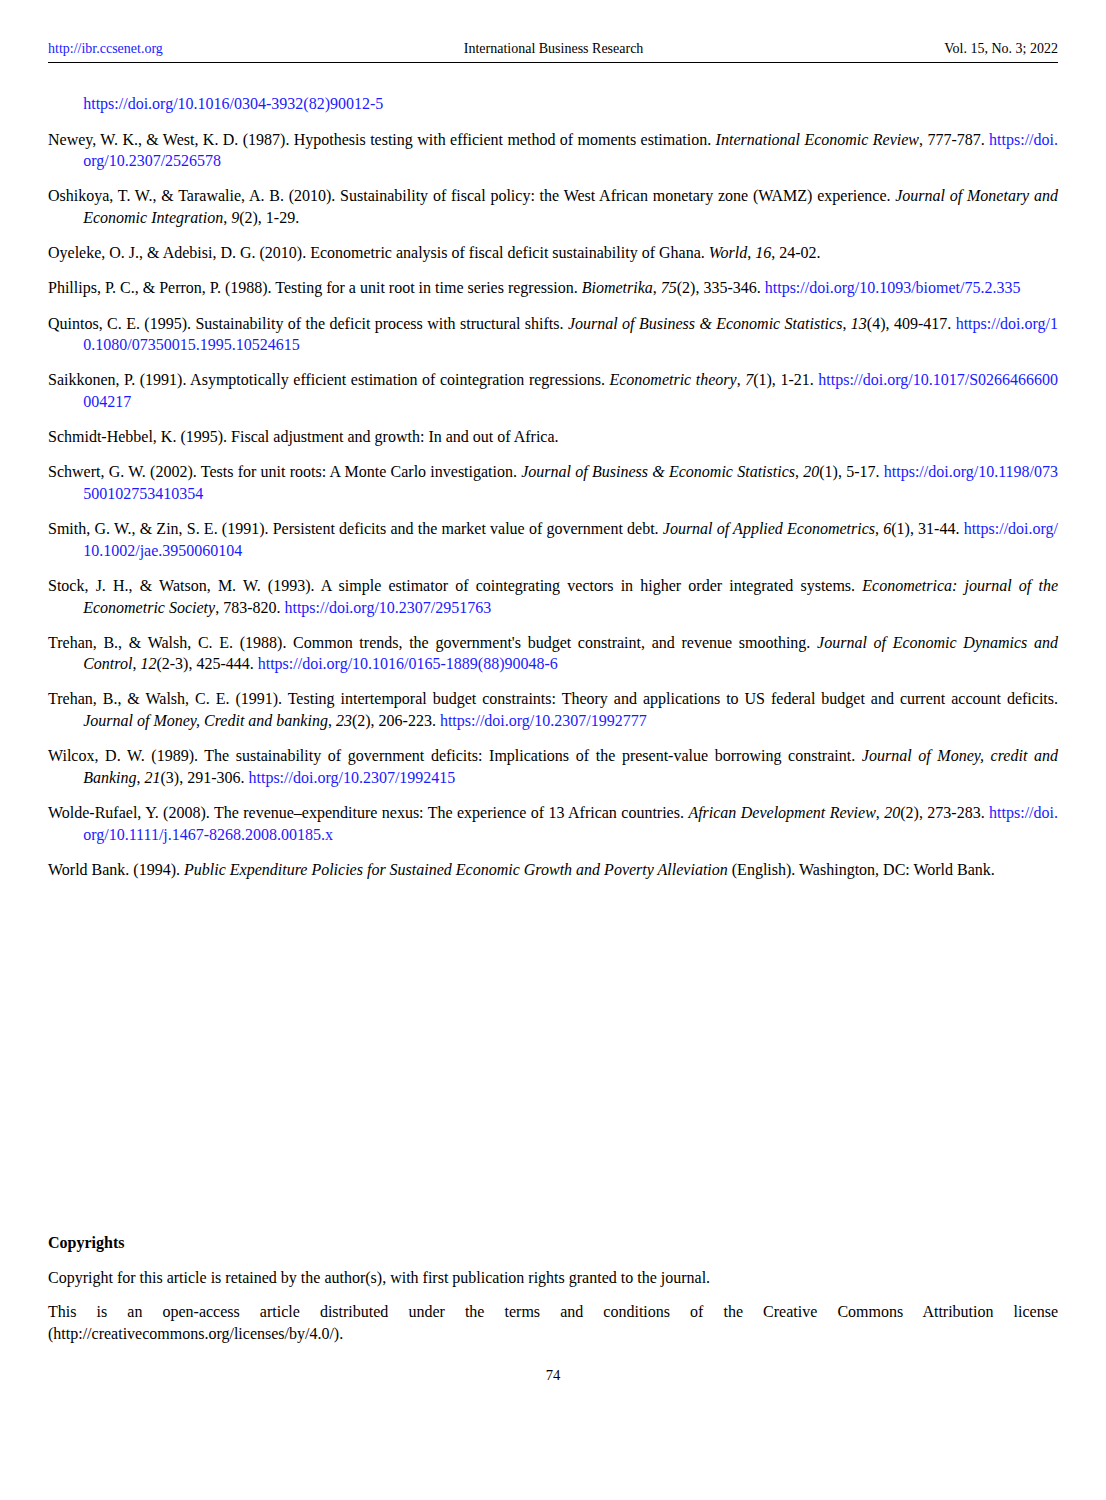http://ibr.ccsenet.org
International Business Research
Vol. 15, No. 3; 2022
https://doi.org/10.1016/0304-3932(82)90012-5
Newey, W. K., & West, K. D. (1987). Hypothesis testing with efficient method of moments estimation. International Economic Review, 777-787. https://doi.org/10.2307/2526578
Oshikoya, T. W., & Tarawalie, A. B. (2010). Sustainability of fiscal policy: the West African monetary zone (WAMZ) experience. Journal of Monetary and Economic Integration, 9(2), 1-29.
Oyeleke, O. J., & Adebisi, D. G. (2010). Econometric analysis of fiscal deficit sustainability of Ghana. World, 16, 24-02.
Phillips, P. C., & Perron, P. (1988). Testing for a unit root in time series regression. Biometrika, 75(2), 335-346. https://doi.org/10.1093/biomet/75.2.335
Quintos, C. E. (1995). Sustainability of the deficit process with structural shifts. Journal of Business & Economic Statistics, 13(4), 409-417. https://doi.org/10.1080/07350015.1995.10524615
Saikkonen, P. (1991). Asymptotically efficient estimation of cointegration regressions. Econometric theory, 7(1), 1-21. https://doi.org/10.1017/S0266466600004217
Schmidt-Hebbel, K. (1995). Fiscal adjustment and growth: In and out of Africa.
Schwert, G. W. (2002). Tests for unit roots: A Monte Carlo investigation. Journal of Business & Economic Statistics, 20(1), 5-17. https://doi.org/10.1198/073500102753410354
Smith, G. W., & Zin, S. E. (1991). Persistent deficits and the market value of government debt. Journal of Applied Econometrics, 6(1), 31-44. https://doi.org/10.1002/jae.3950060104
Stock, J. H., & Watson, M. W. (1993). A simple estimator of cointegrating vectors in higher order integrated systems. Econometrica: journal of the Econometric Society, 783-820. https://doi.org/10.2307/2951763
Trehan, B., & Walsh, C. E. (1988). Common trends, the government's budget constraint, and revenue smoothing. Journal of Economic Dynamics and Control, 12(2-3), 425-444. https://doi.org/10.1016/0165-1889(88)90048-6
Trehan, B., & Walsh, C. E. (1991). Testing intertemporal budget constraints: Theory and applications to US federal budget and current account deficits. Journal of Money, Credit and banking, 23(2), 206-223. https://doi.org/10.2307/1992777
Wilcox, D. W. (1989). The sustainability of government deficits: Implications of the present-value borrowing constraint. Journal of Money, credit and Banking, 21(3), 291-306. https://doi.org/10.2307/1992415
Wolde-Rufael, Y. (2008). The revenue–expenditure nexus: The experience of 13 African countries. African Development Review, 20(2), 273-283. https://doi.org/10.1111/j.1467-8268.2008.00185.x
World Bank. (1994). Public Expenditure Policies for Sustained Economic Growth and Poverty Alleviation (English). Washington, DC: World Bank.
Copyrights
Copyright for this article is retained by the author(s), with first publication rights granted to the journal.
This is an open-access article distributed under the terms and conditions of the Creative Commons Attribution license (http://creativecommons.org/licenses/by/4.0/).
74